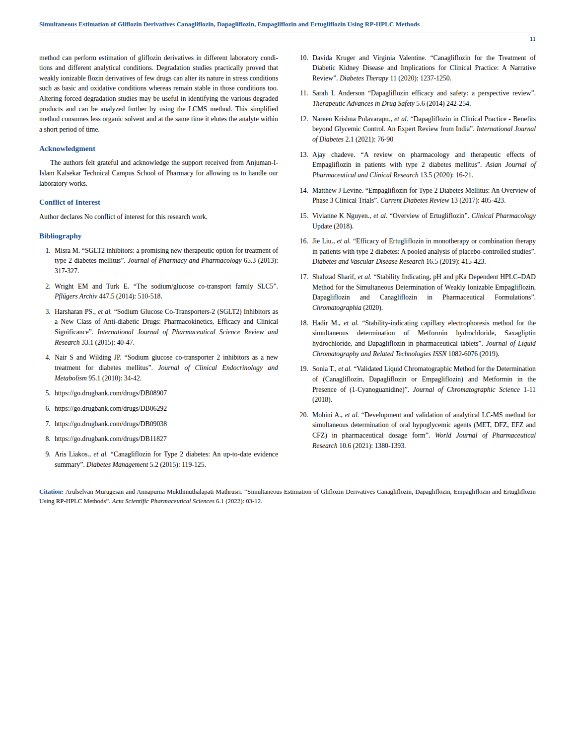Simultaneous Estimation of Gliflozin Derivatives Canagliflozin, Dapagliflozin, Empagliflozin and Ertugliflozin Using RP-HPLC Methods
11
method can perform estimation of gliflozin derivatives in different laboratory conditions and different analytical conditions. Degradation studies practically proved that weakly ionizable flozin derivatives of few drugs can alter its nature in stress conditions such as basic and oxidative conditions whereas remain stable in those conditions too. Altering forced degradation studies may be useful in identifying the various degraded products and can be analyzed further by using the LCMS method. This simplified method consumes less organic solvent and at the same time it elutes the analyte within a short period of time.
Acknowledgment
The authors felt grateful and acknowledge the support received from Anjuman-I-Islam Kalsekar Technical Campus School of Pharmacy for allowing us to handle our laboratory works.
Conflict of Interest
Author declares No conflict of interest for this research work.
Bibliography
Misra M. “SGLT2 inhibitors: a promising new therapeutic option for treatment of type 2 diabetes mellitus”. Journal of Pharmacy and Pharmacology 65.3 (2013): 317-327.
Wright EM and Turk E. “The sodium/glucose co-transport family SLC5”. Pflügers Archiv 447.5 (2014): 510-518.
Harsharan PS., et al. “Sodium Glucose Co-Transporters-2 (SGLT2) Inhibitors as a New Class of Anti-diabetic Drugs: Pharmacokinetics, Efficacy and Clinical Significance”. International Journal of Pharmaceutical Science Review and Research 33.1 (2015): 40-47.
Nair S and Wilding JP. “Sodium glucose co-transporter 2 inhibitors as a new treatment for diabetes mellitus”. Journal of Clinical Endocrinology and Metabolism 95.1 (2010): 34-42.
https://go.drugbank.com/drugs/DB08907
https://go.drugbank.com/drugs/DB06292
https://go.drugbank.com/drugs/DB09038
https://go.drugbank.com/drugs/DB11827
Aris Liakos., et al. “Canagliflozin for Type 2 diabetes: An up-to-date evidence summary”. Diabetes Management 5.2 (2015): 119-125.
Davida Kruger and Virginia Valentine. “Canagliflozin for the Treatment of Diabetic Kidney Disease and Implications for Clinical Practice: A Narrative Review”. Diabetes Therapy 11 (2020): 1237-1250.
Sarah L Anderson “Dapagliflozin efficacy and safety: a perspective review”. Therapeutic Advances in Drug Safety 5.6 (2014) 242-254.
Nareen Krishna Polavarapu., et al. “Dapagliflozin in Clinical Practice - Benefits beyond Glycemic Control. An Expert Review from India”. International Journal of Diabetes 2.1 (2021): 76-90
Ajay chadeve. “A review on pharmacology and therapeutic effects of Empagliflozin in patients with type 2 diabetes mellitus”. Asian Journal of Pharmaceutical and Clinical Research 13.5 (2020): 16-21.
Matthew J Levine. “Empagliflozin for Type 2 Diabetes Mellitus: An Overview of Phase 3 Clinical Trials”. Current Diabetes Review 13 (2017): 405-423.
Vivianne K Nguyen., et al. “Overview of Ertugliflozin”. Clinical Pharmacology Update (2018).
Jie Liu., et al. “Efficacy of Ertugliflozin in monotherapy or combination therapy in patients with type 2 diabetes: A pooled analysis of placebo-controlled studies”. Diabetes and Vascular Disease Research 16.5 (2019): 415-423.
Shahzad Sharif, et al. “Stability Indicating, pH and pKa Dependent HPLC–DAD Method for the Simultaneous Determination of Weakly Ionizable Empagliflozin, Dapagliflozin and Canagliflozin in Pharmaceutical Formulations”. Chromatographia (2020).
Hadir M., et al. “Stability-indicating capillary electrophoresis method for the simultaneous determination of Metformin hydrochloride, Saxagliptin hydrochloride, and Dapagliflozin in pharmaceutical tablets”. Journal of Liquid Chromatography and Related Technologies ISSN 1082-6076 (2019).
Sonia T., et al. “Validated Liquid Chromatographic Method for the Determination of (Canagliflozin, Dapagliflozin or Empagliflozin) and Metformin in the Presence of (1-Cyanoguanidine)”. Journal of Chromatographic Science 1-11 (2018).
Mohini A., et al. “Development and validation of analytical LC-MS method for simultaneous determination of oral hypoglycemic agents (MET, DFZ, EFZ and CFZ) in pharmaceutical dosage form”. World Journal of Pharmaceutical Research 10.6 (2021): 1380-1393.
Citation: Arulselvan Murugesan and Annapurna Mukthinuthalapati Mathrusri. “Simultaneous Estimation of Gliflozin Derivatives Canagliflozin, Dapagliflozin, Empagliflozin and Ertugliflozin Using RP-HPLC Methods”. Acta Scientific Pharmaceutical Sciences 6.1 (2022): 03-12.